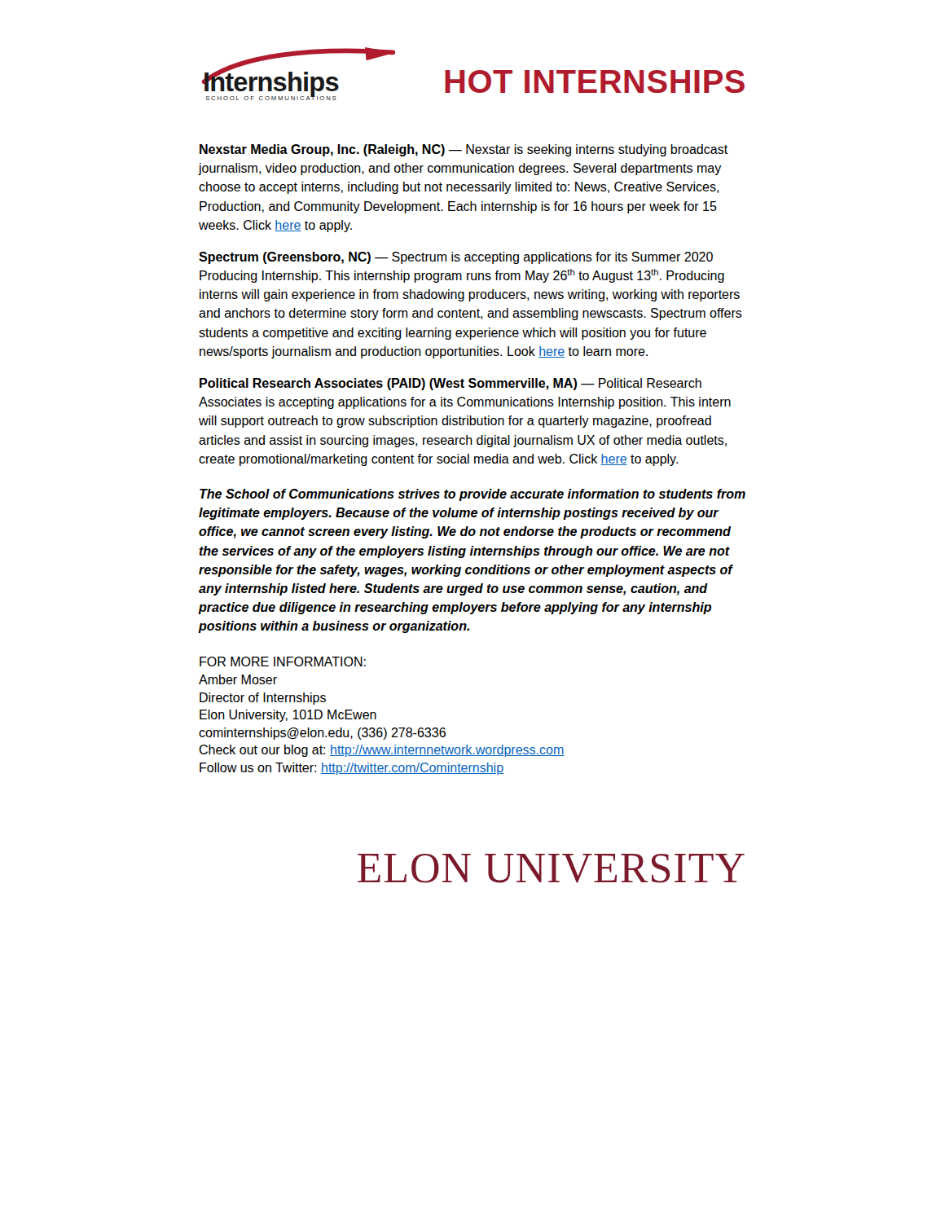Internships SCHOOL OF COMMUNICATIONS
HOT INTERNSHIPS
Nexstar Media Group, Inc. (Raleigh, NC) — Nexstar is seeking interns studying broadcast journalism, video production, and other communication degrees. Several departments may choose to accept interns, including but not necessarily limited to: News, Creative Services, Production, and Community Development. Each internship is for 16 hours per week for 15 weeks. Click here to apply.
Spectrum (Greensboro, NC) — Spectrum is accepting applications for its Summer 2020 Producing Internship. This internship program runs from May 26th to August 13th. Producing interns will gain experience in from shadowing producers, news writing, working with reporters and anchors to determine story form and content, and assembling newscasts. Spectrum offers students a competitive and exciting learning experience which will position you for future news/sports journalism and production opportunities. Look here to learn more.
Political Research Associates (PAID) (West Sommerville, MA) — Political Research Associates is accepting applications for a its Communications Internship position. This intern will support outreach to grow subscription distribution for a quarterly magazine, proofread articles and assist in sourcing images, research digital journalism UX of other media outlets, create promotional/marketing content for social media and web. Click here to apply.
The School of Communications strives to provide accurate information to students from legitimate employers. Because of the volume of internship postings received by our office, we cannot screen every listing. We do not endorse the products or recommend the services of any of the employers listing internships through our office. We are not responsible for the safety, wages, working conditions or other employment aspects of any internship listed here. Students are urged to use common sense, caution, and practice due diligence in researching employers before applying for any internship positions within a business or organization.
FOR MORE INFORMATION:
Amber Moser
Director of Internships
Elon University, 101D McEwen
cominternships@elon.edu, (336) 278-6336
Check out our blog at: http://www.internnetwork.wordpress.com
Follow us on Twitter: http://twitter.com/Cominternship
ELON UNIVERSITY